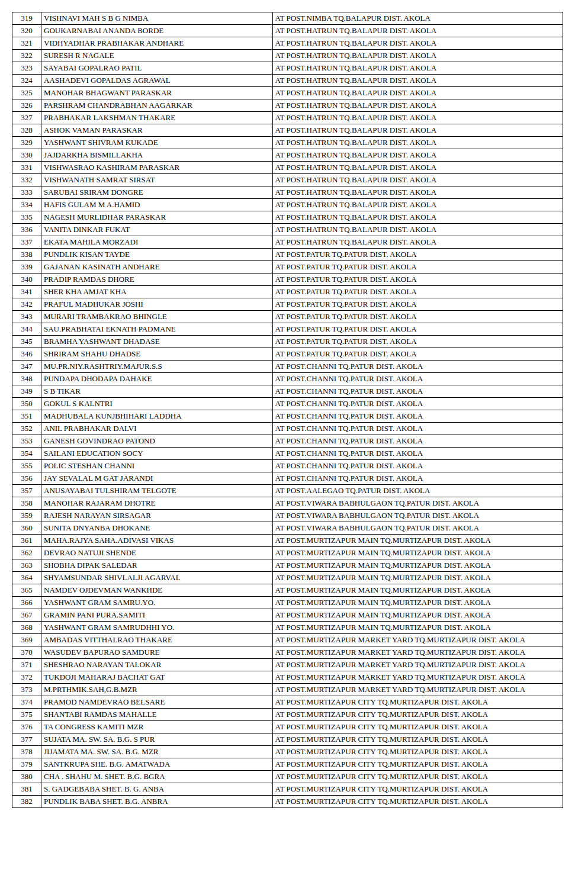| 319 | VISHNAVI MAH S B G NIMBA | AT POST.NIMBA TQ.BALAPUR DIST. AKOLA |
| 320 | GOUKARNABAI ANANDA BORDE | AT POST.HATRUN TQ.BALAPUR DIST. AKOLA |
| 321 | VIDHYADHAR PRABHAKAR ANDHARE | AT POST.HATRUN TQ.BALAPUR DIST. AKOLA |
| 322 | SURESH R NAGALE | AT POST.HATRUN TQ.BALAPUR DIST. AKOLA |
| 323 | SAYABAI GOPALRAO PATIL | AT POST.HATRUN TQ.BALAPUR DIST. AKOLA |
| 324 | AASHADEVI GOPALDAS AGRAWAL | AT POST.HATRUN TQ.BALAPUR DIST. AKOLA |
| 325 | MANOHAR BHAGWANT PARASKAR | AT POST.HATRUN TQ.BALAPUR DIST. AKOLA |
| 326 | PARSHRAM CHANDRABHAN AAGARKAR | AT POST.HATRUN TQ.BALAPUR DIST. AKOLA |
| 327 | PRABHAKAR LAKSHMAN THAKARE | AT POST.HATRUN TQ.BALAPUR DIST. AKOLA |
| 328 | ASHOK VAMAN PARASKAR | AT POST.HATRUN TQ.BALAPUR DIST. AKOLA |
| 329 | YASHWANT SHIVRAM KUKADE | AT POST.HATRUN TQ.BALAPUR DIST. AKOLA |
| 330 | JAJDARKHA BISMILLAKHA | AT POST.HATRUN TQ.BALAPUR DIST. AKOLA |
| 331 | VISHWASRAO KASHIRAM PARASKAR | AT POST.HATRUN TQ.BALAPUR DIST. AKOLA |
| 332 | VISHWANATH SAMRAT SIRSAT | AT POST.HATRUN TQ.BALAPUR DIST. AKOLA |
| 333 | SARUBAI SRIRAM DONGRE | AT POST.HATRUN TQ.BALAPUR DIST. AKOLA |
| 334 | HAFIS GULAM M A.HAMID | AT POST.HATRUN TQ.BALAPUR DIST. AKOLA |
| 335 | NAGESH MURLIDHAR PARASKAR | AT POST.HATRUN TQ.BALAPUR DIST. AKOLA |
| 336 | VANITA DINKAR FUKAT | AT POST.HATRUN TQ.BALAPUR DIST. AKOLA |
| 337 | EKATA MAHILA MORZADI | AT POST.HATRUN TQ.BALAPUR DIST. AKOLA |
| 338 | PUNDLIK KISAN TAYDE | AT POST.PATUR TQ.PATUR DIST. AKOLA |
| 339 | GAJANAN KASINATH ANDHARE | AT POST.PATUR TQ.PATUR DIST. AKOLA |
| 340 | PRADIP RAMDAS DHORE | AT POST.PATUR TQ.PATUR DIST. AKOLA |
| 341 | SHER KHA AMJAT KHA | AT POST.PATUR TQ.PATUR DIST. AKOLA |
| 342 | PRAFUL MADHUKAR JOSHI | AT POST.PATUR TQ.PATUR DIST. AKOLA |
| 343 | MURARI TRAMBAKRAO BHINGLE | AT POST.PATUR TQ.PATUR DIST. AKOLA |
| 344 | SAU.PRABHATAI EKNATH PADMANE | AT POST.PATUR TQ.PATUR DIST. AKOLA |
| 345 | BRAMHA YASHWANT DHADASE | AT POST.PATUR TQ.PATUR DIST. AKOLA |
| 346 | SHRIRAM SHAHU DHADSE | AT POST.PATUR TQ.PATUR DIST. AKOLA |
| 347 | MU.PR.NIY.RASHTRIY.MAJUR.S.S | AT POST.CHANNI TQ.PATUR DIST. AKOLA |
| 348 | PUNDAPA DHODAPA DAHAKE | AT POST.CHANNI TQ.PATUR DIST. AKOLA |
| 349 | S B TIKAR | AT POST.CHANNI TQ.PATUR DIST. AKOLA |
| 350 | GOKUL S KALNTRI | AT POST.CHANNI TQ.PATUR DIST. AKOLA |
| 351 | MADHUBALA KUNJBHIHARI LADDHA | AT POST.CHANNI TQ.PATUR DIST. AKOLA |
| 352 | ANIL PRABHAKAR DALVI | AT POST.CHANNI TQ.PATUR DIST. AKOLA |
| 353 | GANESH GOVINDRAO PATOND | AT POST.CHANNI TQ.PATUR DIST. AKOLA |
| 354 | SAILANI EDUCATION SOCY | AT POST.CHANNI TQ.PATUR DIST. AKOLA |
| 355 | POLIC STESHAN CHANNI | AT POST.CHANNI TQ.PATUR DIST. AKOLA |
| 356 | JAY SEVALAL M GAT JARANDI | AT POST.CHANNI TQ.PATUR DIST. AKOLA |
| 357 | ANUSAYABAI TULSHIRAM TELGOTE | AT POST.AALEGAO TQ.PATUR DIST. AKOLA |
| 358 | MANOHAR RAJARAM DHOTRE | AT POST.VIWARA BABHULGAON TQ.PATUR DIST. AKOLA |
| 359 | RAJESH NARAYAN SIRSAGAR | AT POST.VIWARA BABHULGAON TQ.PATUR DIST. AKOLA |
| 360 | SUNITA DNYANBA DHOKANE | AT POST.VIWARA BABHULGAON TQ.PATUR DIST. AKOLA |
| 361 | MAHA.RAJYA SAHA.ADIVASI VIKAS | AT POST.MURTIZAPUR MAIN TQ.MURTIZAPUR DIST. AKOLA |
| 362 | DEVRAO NATUJI SHENDE | AT POST.MURTIZAPUR MAIN TQ.MURTIZAPUR DIST. AKOLA |
| 363 | SHOBHA DIPAK SALEDAR | AT POST.MURTIZAPUR MAIN TQ.MURTIZAPUR DIST. AKOLA |
| 364 | SHYAMSUNDAR SHIVLALJI AGARVAL | AT POST.MURTIZAPUR MAIN TQ.MURTIZAPUR DIST. AKOLA |
| 365 | NAMDEV OJDEVMAN WANKHDE | AT POST.MURTIZAPUR MAIN TQ.MURTIZAPUR DIST. AKOLA |
| 366 | YASHWANT GRAM SAMRU.YO. | AT POST.MURTIZAPUR MAIN TQ.MURTIZAPUR DIST. AKOLA |
| 367 | GRAMIN PANI PURA.SAMITI | AT POST.MURTIZAPUR MAIN TQ.MURTIZAPUR DIST. AKOLA |
| 368 | YASHWANT GRAM SAMRUDHHI YO. | AT POST.MURTIZAPUR MAIN TQ.MURTIZAPUR DIST. AKOLA |
| 369 | AMBADAS VITTHALRAO THAKARE | AT POST.MURTIZAPUR MARKET YARD TQ.MURTIZAPUR DIST. AKOLA |
| 370 | WASUDEV BAPURAO SAMDURE | AT POST.MURTIZAPUR MARKET YARD TQ.MURTIZAPUR DIST. AKOLA |
| 371 | SHESHRAO NARAYAN TALOKAR | AT POST.MURTIZAPUR MARKET YARD TQ.MURTIZAPUR DIST. AKOLA |
| 372 | TUKDOJI MAHARAJ BACHAT GAT | AT POST.MURTIZAPUR MARKET YARD TQ.MURTIZAPUR DIST. AKOLA |
| 373 | M.PRTHMIK.SAH,G.B.MZR | AT POST.MURTIZAPUR MARKET YARD TQ.MURTIZAPUR DIST. AKOLA |
| 374 | PRAMOD NAMDEVRAO BELSARE | AT POST.MURTIZAPUR CITY TQ.MURTIZAPUR DIST. AKOLA |
| 375 | SHANTABI RAMDAS MAHALLE | AT POST.MURTIZAPUR CITY TQ.MURTIZAPUR DIST. AKOLA |
| 376 | TA CONGRESS KAMITI MZR | AT POST.MURTIZAPUR CITY TQ.MURTIZAPUR DIST. AKOLA |
| 377 | SUJATA MA. SW. SA. B.G. S PUR | AT POST.MURTIZAPUR CITY TQ.MURTIZAPUR DIST. AKOLA |
| 378 | JIJAMATA MA. SW. SA. B.G. MZR | AT POST.MURTIZAPUR CITY TQ.MURTIZAPUR DIST. AKOLA |
| 379 | SANTKRUPA SHE. B.G. AMATWADA | AT POST.MURTIZAPUR CITY TQ.MURTIZAPUR DIST. AKOLA |
| 380 | CHA . SHAHU M. SHET. B.G. BGRA | AT POST.MURTIZAPUR CITY TQ.MURTIZAPUR DIST. AKOLA |
| 381 | S. GADGEBABA SHET. B. G. ANBA | AT POST.MURTIZAPUR CITY TQ.MURTIZAPUR DIST. AKOLA |
| 382 | PUNDLIK BABA SHET. B.G. ANBRA | AT POST.MURTIZAPUR CITY TQ.MURTIZAPUR DIST. AKOLA |